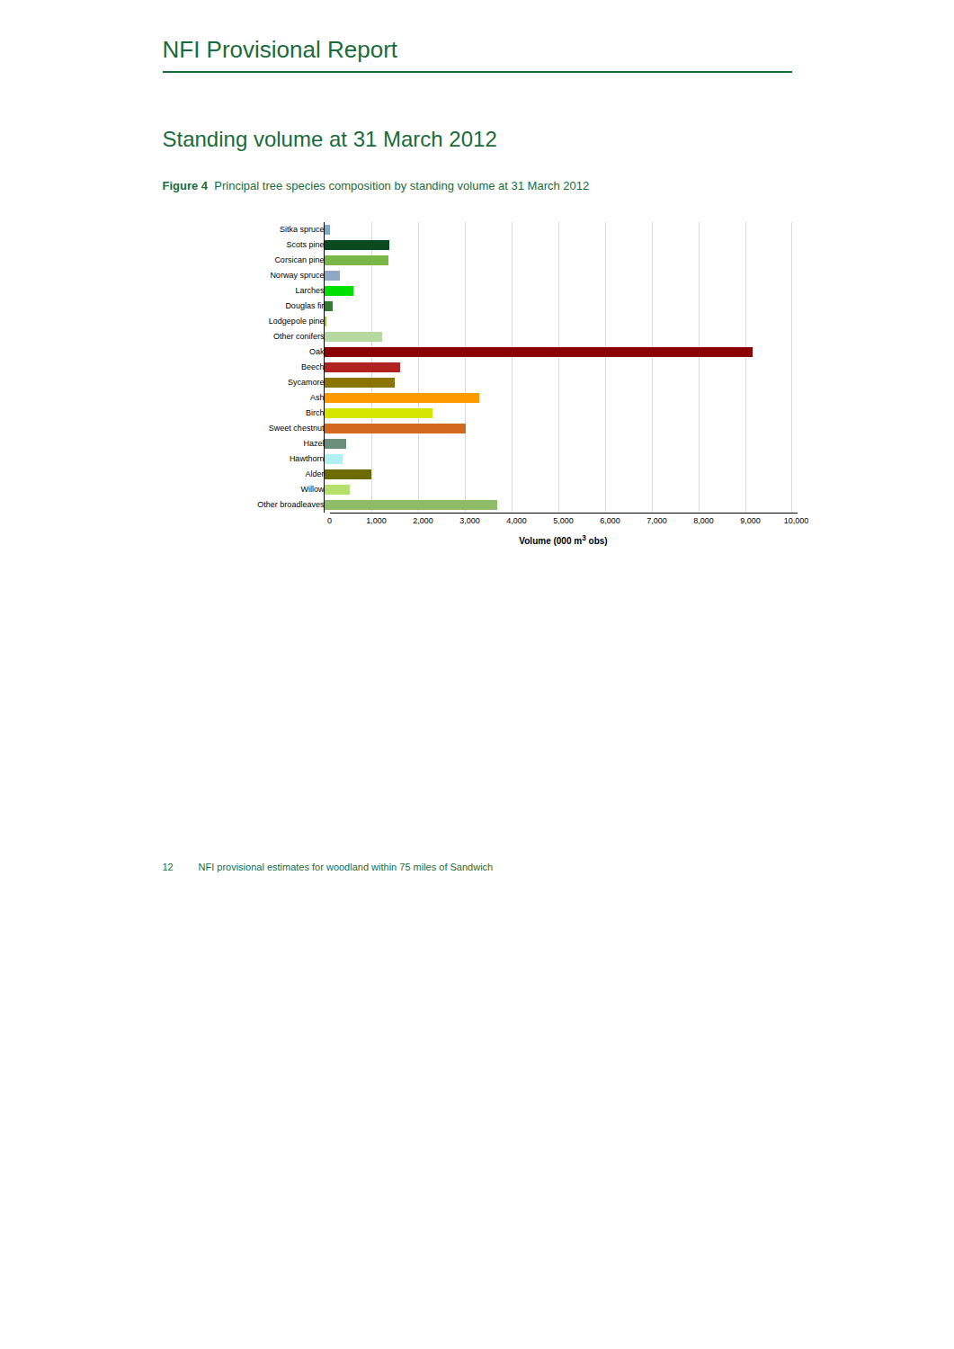NFI Provisional Report
Standing volume at 31 March 2012
Figure 4 Principal tree species composition by standing volume at 31 March 2012
| Sitka spruce | |
| Scots pine | |
| Corsican pine | |
| Norway spruce | |
| Larches | |
| Douglas fir | |
| Lodgepole pine | |
| Other conifers | |
| Oak | |
| Beech | |
| Sycamore | |
| Ash | |
| Birch | |
| Sweet chestnut | |
| Hazel | |
| Hawthorn | |
| Alder | |
| Willow | |
| Other broadleaves | |
0 1,000 2,000 3,000 4,000 5,000 6,000 7,000 8,000 9,000 10,000
Volume (000 m3 obs)
12 NFI provisional estimates for woodland within 75 miles of Sandwich